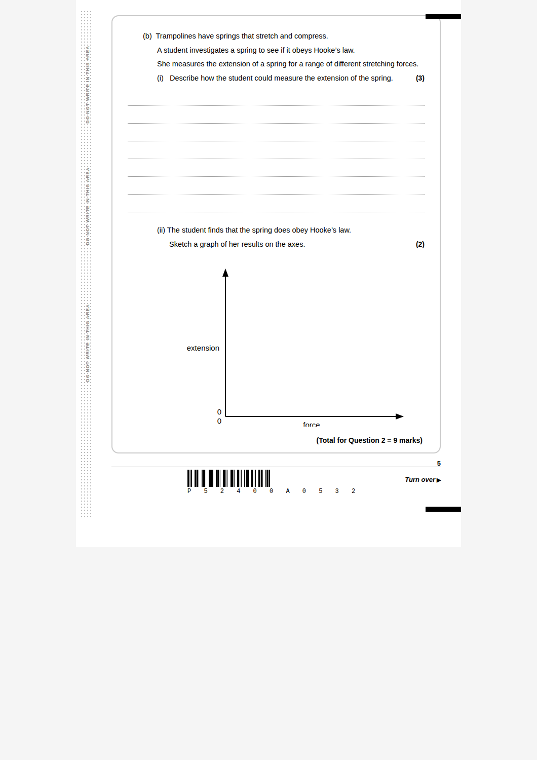Do not write in this area
Do not write in this area
Do not write in this area
(b) Trampolines have springs that stretch and compress.
A student investigates a spring to see if it obeys Hooke’s law.
She measures the extension of a spring for a range of different stretching forces.
(i) Describe how the student could measure the extension of the spring. (3)
(ii) The student finds that the spring does obey Hooke’s law.
Sketch a graph of her results on the axes. (2)
extension 0 0 force
(Total for Question 2 = 9 marks)
5
Turn over
P 5 2 4 0 0 A 0 5 3 2